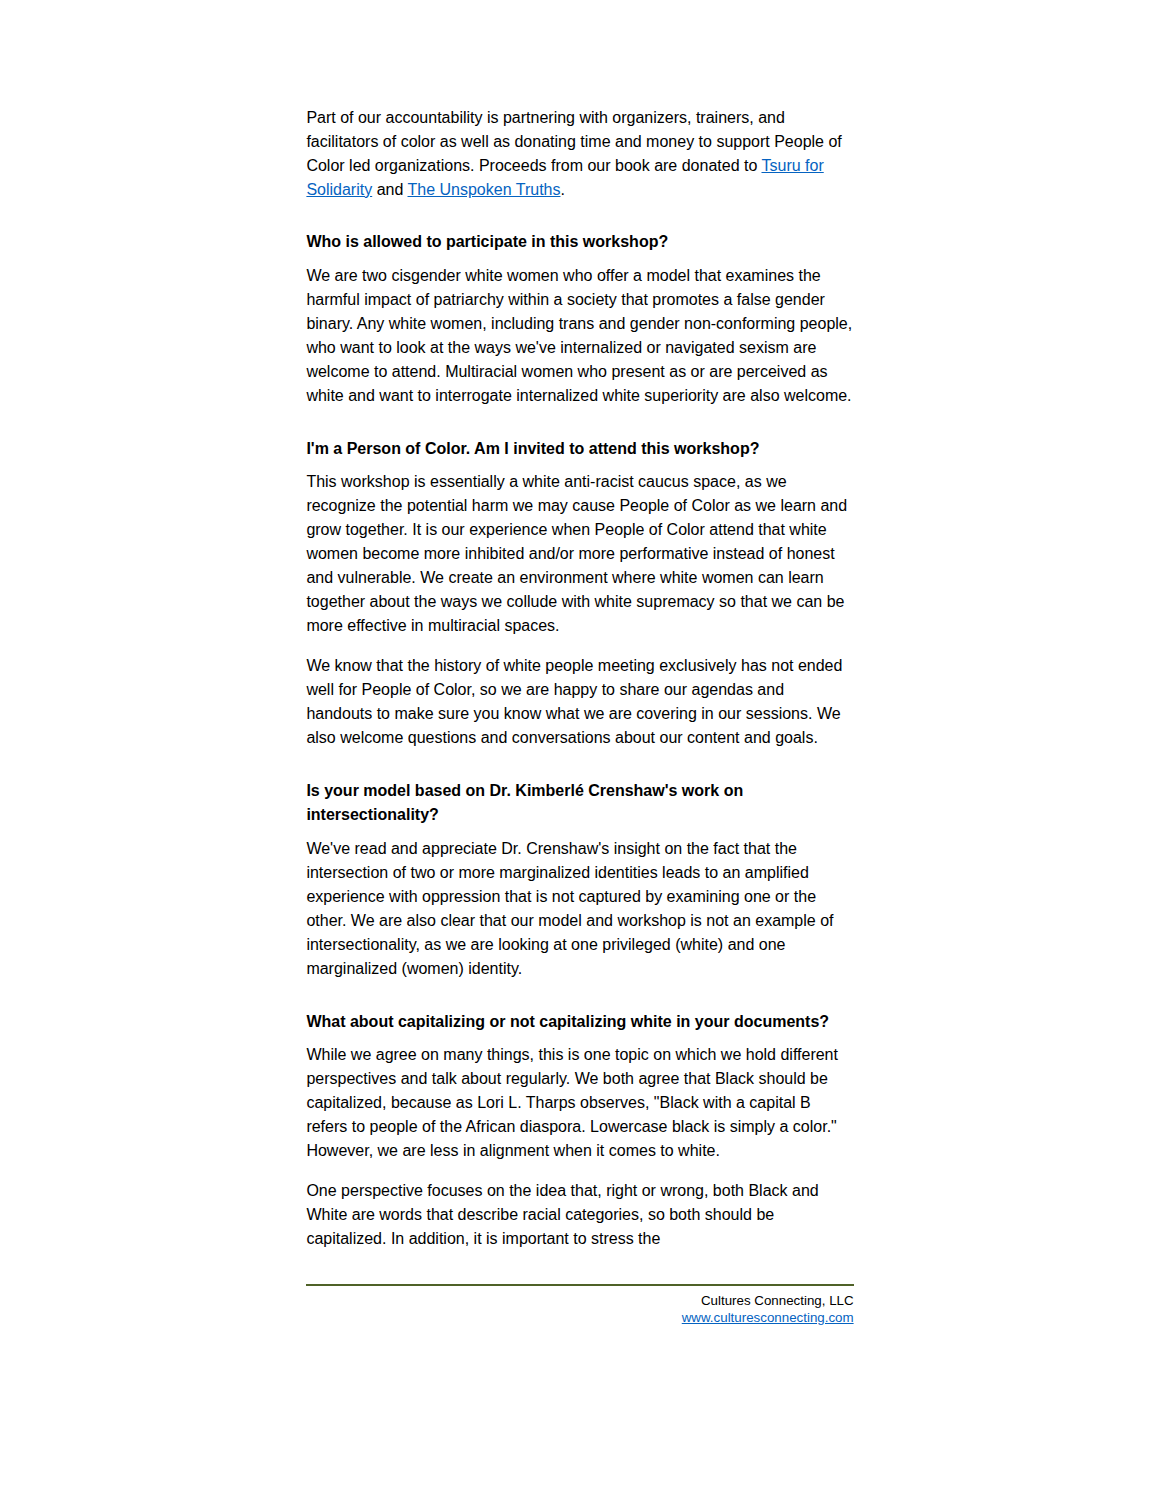Part of our accountability is partnering with organizers, trainers, and facilitators of color as well as donating time and money to support People of Color led organizations. Proceeds from our book are donated to Tsuru for Solidarity and The Unspoken Truths.
Who is allowed to participate in this workshop?
We are two cisgender white women who offer a model that examines the harmful impact of patriarchy within a society that promotes a false gender binary. Any white women, including trans and gender non-conforming people, who want to look at the ways we've internalized or navigated sexism are welcome to attend. Multiracial women who present as or are perceived as white and want to interrogate internalized white superiority are also welcome.
I'm a Person of Color. Am I invited to attend this workshop?
This workshop is essentially a white anti-racist caucus space, as we recognize the potential harm we may cause People of Color as we learn and grow together. It is our experience when People of Color attend that white women become more inhibited and/or more performative instead of honest and vulnerable. We create an environment where white women can learn together about the ways we collude with white supremacy so that we can be more effective in multiracial spaces.
We know that the history of white people meeting exclusively has not ended well for People of Color, so we are happy to share our agendas and handouts to make sure you know what we are covering in our sessions. We also welcome questions and conversations about our content and goals.
Is your model based on Dr. Kimberlé Crenshaw's work on intersectionality?
We've read and appreciate Dr. Crenshaw's insight on the fact that the intersection of two or more marginalized identities leads to an amplified experience with oppression that is not captured by examining one or the other. We are also clear that our model and workshop is not an example of intersectionality, as we are looking at one privileged (white) and one marginalized (women) identity.
What about capitalizing or not capitalizing white in your documents?
While we agree on many things, this is one topic on which we hold different perspectives and talk about regularly. We both agree that Black should be capitalized, because as Lori L. Tharps observes, "Black with a capital B refers to people of the African diaspora. Lowercase black is simply a color." However, we are less in alignment when it comes to white.
One perspective focuses on the idea that, right or wrong, both Black and White are words that describe racial categories, so both should be capitalized. In addition, it is important to stress the
Cultures Connecting, LLC
www.culturesconnecting.com